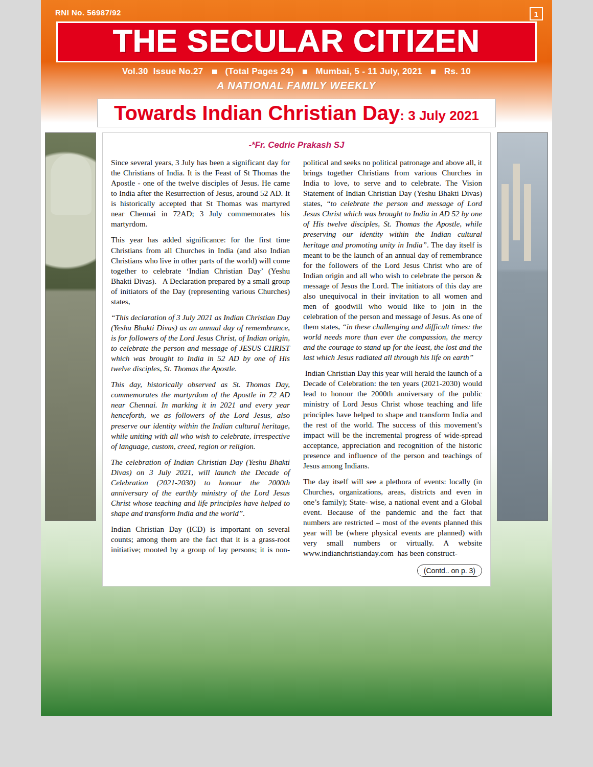RNI No. 56987/92
1
THE SECULAR CITIZEN
Vol.30 Issue No.27 (Total Pages 24) Mumbai, 5 - 11 July, 2021 Rs. 10
A NATIONAL FAMILY WEEKLY
Towards Indian Christian Day: 3 July 2021
-*Fr. Cedric Prakash SJ
Since several years, 3 July has been a significant day for the Christians of India. It is the Feast of St Thomas the Apostle - one of the twelve disciples of Jesus. He came to India after the Resurrection of Jesus, around 52 AD. It is historically accepted that St Thomas was martyred near Chennai in 72AD; 3 July commemorates his martyrdom.
This year has added significance: for the first time Christians from all Churches in India (and also Indian Christians who live in other parts of the world) will come together to celebrate ‘Indian Christian Day’ (Yeshu Bhakti Divas). A Declaration prepared by a small group of initiators of the Day (representing various Churches) states,
“This declaration of 3 July 2021 as Indian Christian Day (Yeshu Bhakti Divas) as an annual day of remembrance, is for followers of the Lord Jesus Christ, of Indian origin, to celebrate the person and message of JESUS CHRIST which was brought to India in 52 AD by one of His twelve disciples, St. Thomas the Apostle.
This day, historically observed as St. Thomas Day, commemorates the martyrdom of the Apostle in 72 AD near Chennai. In marking it in 2021 and every year henceforth, we as followers of the Lord Jesus, also preserve our identity within the Indian cultural heritage, while uniting with all who wish to celebrate, irrespective of language, custom, creed, region or religion.
The celebration of Indian Christian Day (Yeshu Bhakti Divas) on 3 July 2021, will launch the Decade of Celebration (2021-2030) to honour the 2000th anniversary of the earthly ministry of the Lord Jesus Christ whose teaching and life principles have helped to shape and transform India and the world”.
Indian Christian Day (ICD) is important on several counts; among them are the fact that it is a grass-root initiative; mooted by a group of lay persons; it is non-political and seeks no political patronage and above all, it brings together Christians from various Churches in India to love, to serve and to celebrate. The Vision Statement of Indian Christian Day (Yeshu Bhakti Divas) states, “to celebrate the person and message of Lord Jesus Christ which was brought to India in AD 52 by one of His twelve disciples, St. Thomas the Apostle, while preserving our identity within the Indian cultural heritage and promoting unity in India”. The day itself is meant to be the launch of an annual day of remembrance for the followers of the Lord Jesus Christ who are of Indian origin and all who wish to celebrate the person & message of Jesus the Lord. The initiators of this day are also unequivocal in their invitation to all women and men of goodwill who would like to join in the celebration of the person and message of Jesus. As one of them states, “in these challenging and difficult times: the world needs more than ever the compassion, the mercy and the courage to stand up for the least, the lost and the last which Jesus radiated all through his life on earth”
Indian Christian Day this year will herald the launch of a Decade of Celebration: the ten years (2021-2030) would lead to honour the 2000th anniversary of the public ministry of Lord Jesus Christ whose teaching and life principles have helped to shape and transform India and the rest of the world. The success of this movement’s impact will be the incremental progress of wide-spread acceptance, appreciation and recognition of the historic presence and influence of the person and teachings of Jesus among Indians.
The day itself will see a plethora of events: locally (in Churches, organizations, areas, districts and even in one’s family); State- wise, a national event and a Global event. Because of the pandemic and the fact that numbers are restricted – most of the events planned this year will be (where physical events are planned) with very small numbers or virtually. A website www.indianchristianday.com has been construct-
(Contd.. on p. 3)